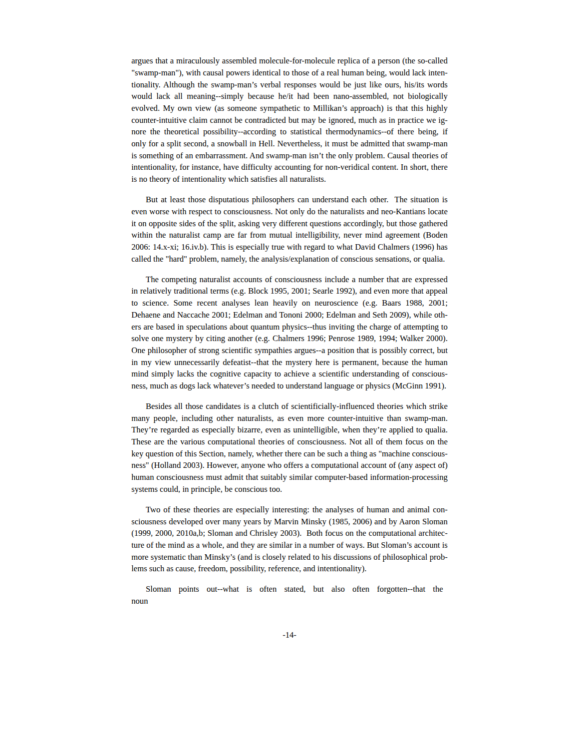argues that a miraculously assembled molecule-for-molecule replica of a person (the so-called "swamp-man"), with causal powers identical to those of a real human being, would lack intentionality. Although the swamp-man’s verbal responses would be just like ours, his/its words would lack all meaning--simply because he/it had been nano-assembled, not biologically evolved. My own view (as someone sympathetic to Millikan’s approach) is that this highly counter-intuitive claim cannot be contradicted but may be ignored, much as in practice we ignore the theoretical possibility--according to statistical thermodynamics--of there being, if only for a split second, a snowball in Hell. Nevertheless, it must be admitted that swamp-man is something of an embarrassment. And swamp-man isn’t the only problem. Causal theories of intentionality, for instance, have difficulty accounting for non-veridical content. In short, there is no theory of intentionality which satisfies all naturalists.
But at least those disputatious philosophers can understand each other. The situation is even worse with respect to consciousness. Not only do the naturalists and neo-Kantians locate it on opposite sides of the split, asking very different questions accordingly, but those gathered within the naturalist camp are far from mutual intelligibility, never mind agreement (Boden 2006: 14.x-xi; 16.iv.b). This is especially true with regard to what David Chalmers (1996) has called the "hard" problem, namely, the analysis/explanation of conscious sensations, or qualia.
The competing naturalist accounts of consciousness include a number that are expressed in relatively traditional terms (e.g. Block 1995, 2001; Searle 1992), and even more that appeal to science. Some recent analyses lean heavily on neuroscience (e.g. Baars 1988, 2001; Dehaene and Naccache 2001; Edelman and Tononi 2000; Edelman and Seth 2009), while others are based in speculations about quantum physics--thus inviting the charge of attempting to solve one mystery by citing another (e.g. Chalmers 1996; Penrose 1989, 1994; Walker 2000). One philosopher of strong scientific sympathies argues--a position that is possibly correct, but in my view unnecessarily defeatist--that the mystery here is permanent, because the human mind simply lacks the cognitive capacity to achieve a scientific understanding of consciousness, much as dogs lack whatever’s needed to understand language or physics (McGinn 1991).
Besides all those candidates is a clutch of scientificially-influenced theories which strike many people, including other naturalists, as even more counter-intuitive than swamp-man. They’re regarded as especially bizarre, even as unintelligible, when they’re applied to qualia. These are the various computational theories of consciousness. Not all of them focus on the key question of this Section, namely, whether there can be such a thing as "machine consciousness" (Holland 2003). However, anyone who offers a computational account of (any aspect of) human consciousness must admit that suitably similar computer-based information-processing systems could, in principle, be conscious too.
Two of these theories are especially interesting: the analyses of human and animal consciousness developed over many years by Marvin Minsky (1985, 2006) and by Aaron Sloman (1999, 2000, 2010a,b; Sloman and Chrisley 2003). Both focus on the computational architecture of the mind as a whole, and they are similar in a number of ways. But Sloman’s account is more systematic than Minsky’s (and is closely related to his discussions of philosophical problems such as cause, freedom, possibility, reference, and intentionality).
Sloman points out--what is often stated, but also often forgotten--that the noun
-14-